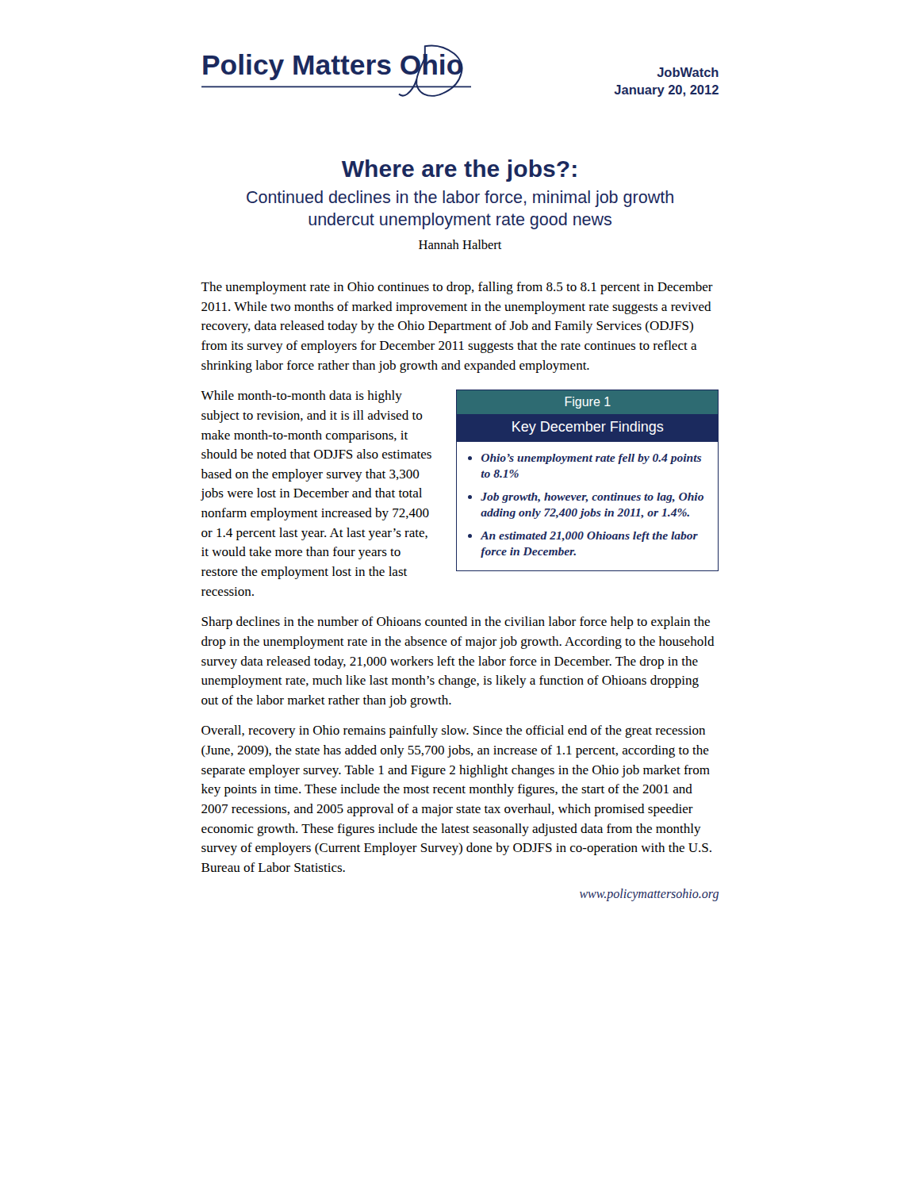Policy Matters Ohio
JobWatch
January 20, 2012
Where are the jobs?:
Continued declines in the labor force, minimal job growth
undercut unemployment rate good news
Hannah Halbert
The unemployment rate in Ohio continues to drop, falling from 8.5 to 8.1 percent in December 2011. While two months of marked improvement in the unemployment rate suggests a revived recovery, data released today by the Ohio Department of Job and Family Services (ODJFS) from its survey of employers for December 2011 suggests that the rate continues to reflect a shrinking labor force rather than job growth and expanded employment.
Figure 1
Key December Findings
Ohio’s unemployment rate fell by 0.4 points to 8.1%
Job growth, however, continues to lag, Ohio adding only 72,400 jobs in 2011, or 1.4%.
An estimated 21,000 Ohioans left the labor force in December.
While month-to-month data is highly subject to revision, and it is ill advised to make month-to-month comparisons, it should be noted that ODJFS also estimates based on the employer survey that 3,300 jobs were lost in December and that total nonfarm employment increased by 72,400 or 1.4 percent last year. At last year’s rate, it would take more than four years to restore the employment lost in the last recession.
Sharp declines in the number of Ohioans counted in the civilian labor force help to explain the drop in the unemployment rate in the absence of major job growth. According to the household survey data released today, 21,000 workers left the labor force in December. The drop in the unemployment rate, much like last month’s change, is likely a function of Ohioans dropping out of the labor market rather than job growth.
Overall, recovery in Ohio remains painfully slow. Since the official end of the great recession (June, 2009), the state has added only 55,700 jobs, an increase of 1.1 percent, according to the separate employer survey. Table 1 and Figure 2 highlight changes in the Ohio job market from key points in time. These include the most recent monthly figures, the start of the 2001 and 2007 recessions, and 2005 approval of a major state tax overhaul, which promised speedier economic growth. These figures include the latest seasonally adjusted data from the monthly survey of employers (Current Employer Survey) done by ODJFS in co-operation with the U.S. Bureau of Labor Statistics.
www.policymattersohio.org